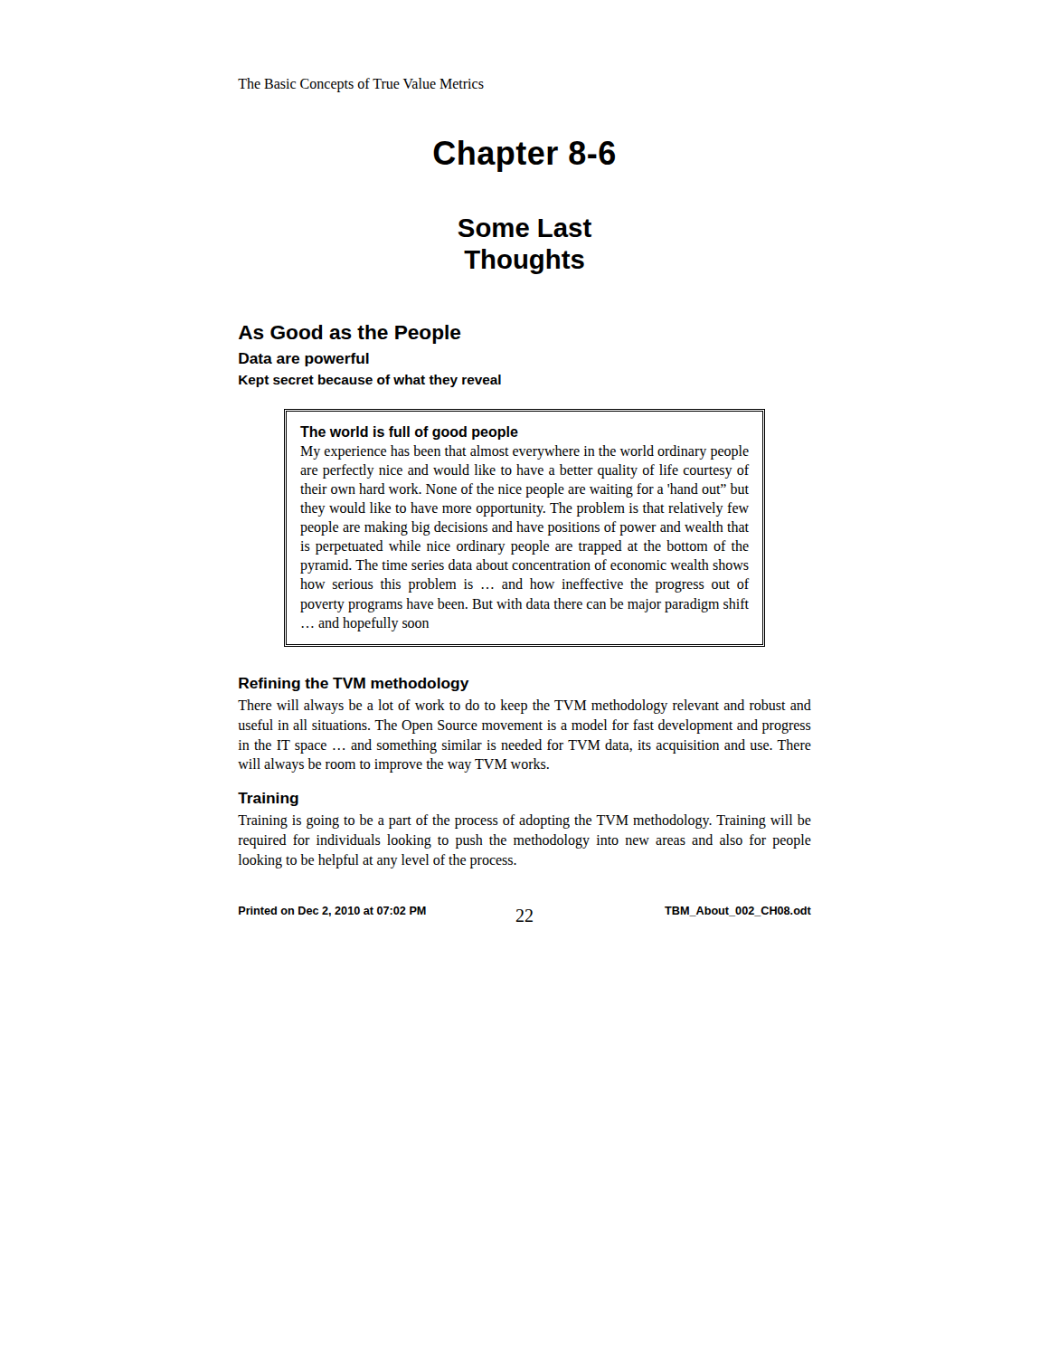The Basic Concepts of True Value Metrics
Chapter 8-6
Some Last
Thoughts
As Good as the People
Data are powerful
Kept secret because of what they reveal
The world is full of good people
My experience has been that almost everywhere in the world ordinary people are perfectly nice and would like to have a better quality of life courtesy of their own hard work. None of the nice people are waiting for a 'hand out” but they would like to have more opportunity. The problem is that relatively few people are making big decisions and have positions of power and wealth that is perpetuated while nice ordinary people are trapped at the bottom of the pyramid. The time series data about concentration of economic wealth shows how serious this problem is … and how ineffective the progress out of poverty programs have been. But with data there can be major paradigm shift … and hopefully soon
Refining the TVM methodology
There will always be a lot of work to do to keep the TVM methodology relevant and robust and useful in all situations. The Open Source movement is a model for fast development and progress in the IT space … and something similar is needed for TVM data, its acquisition and use. There will always be room to improve the way TVM works.
Training
Training is going to be a part of the process of adopting the TVM methodology. Training will be required for individuals looking to push the methodology into new areas and also for people looking to be helpful at any level of the process.
Printed on Dec 2, 2010 at 07:02 PM 22 TBM_About_002_CH08.odt